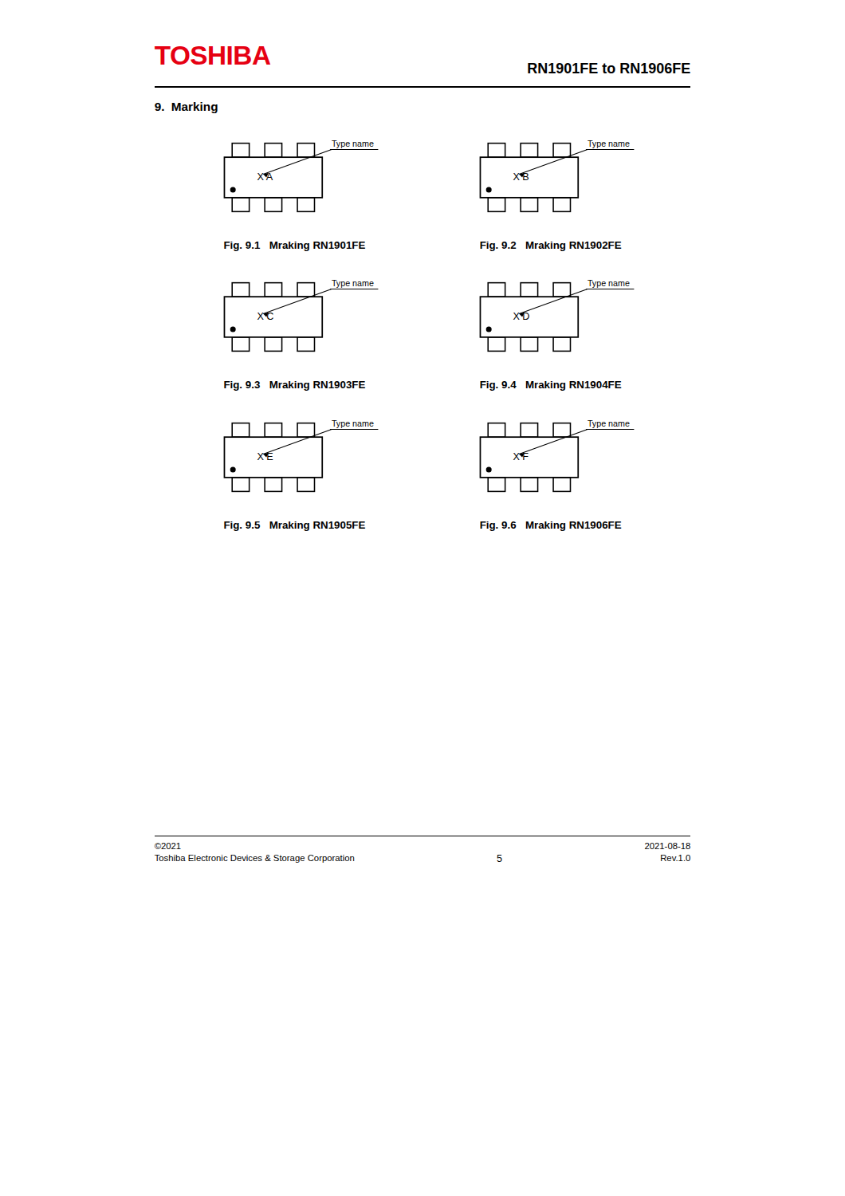TOSHIBA
RN1901FE to RN1906FE
9. Marking
X A Type name
Fig. 9.1 Mraking RN1901FE
X B Type name
Fig. 9.2 Mraking RN1902FE
X C Type name
Fig. 9.3 Mraking RN1903FE
X D Type name
Fig. 9.4 Mraking RN1904FE
X E Type name
Fig. 9.5 Mraking RN1905FE
X F Type name
Fig. 9.6 Mraking RN1906FE
©2021
Toshiba Electronic Devices & Storage Corporation
5
2021-08-18
Rev.1.0